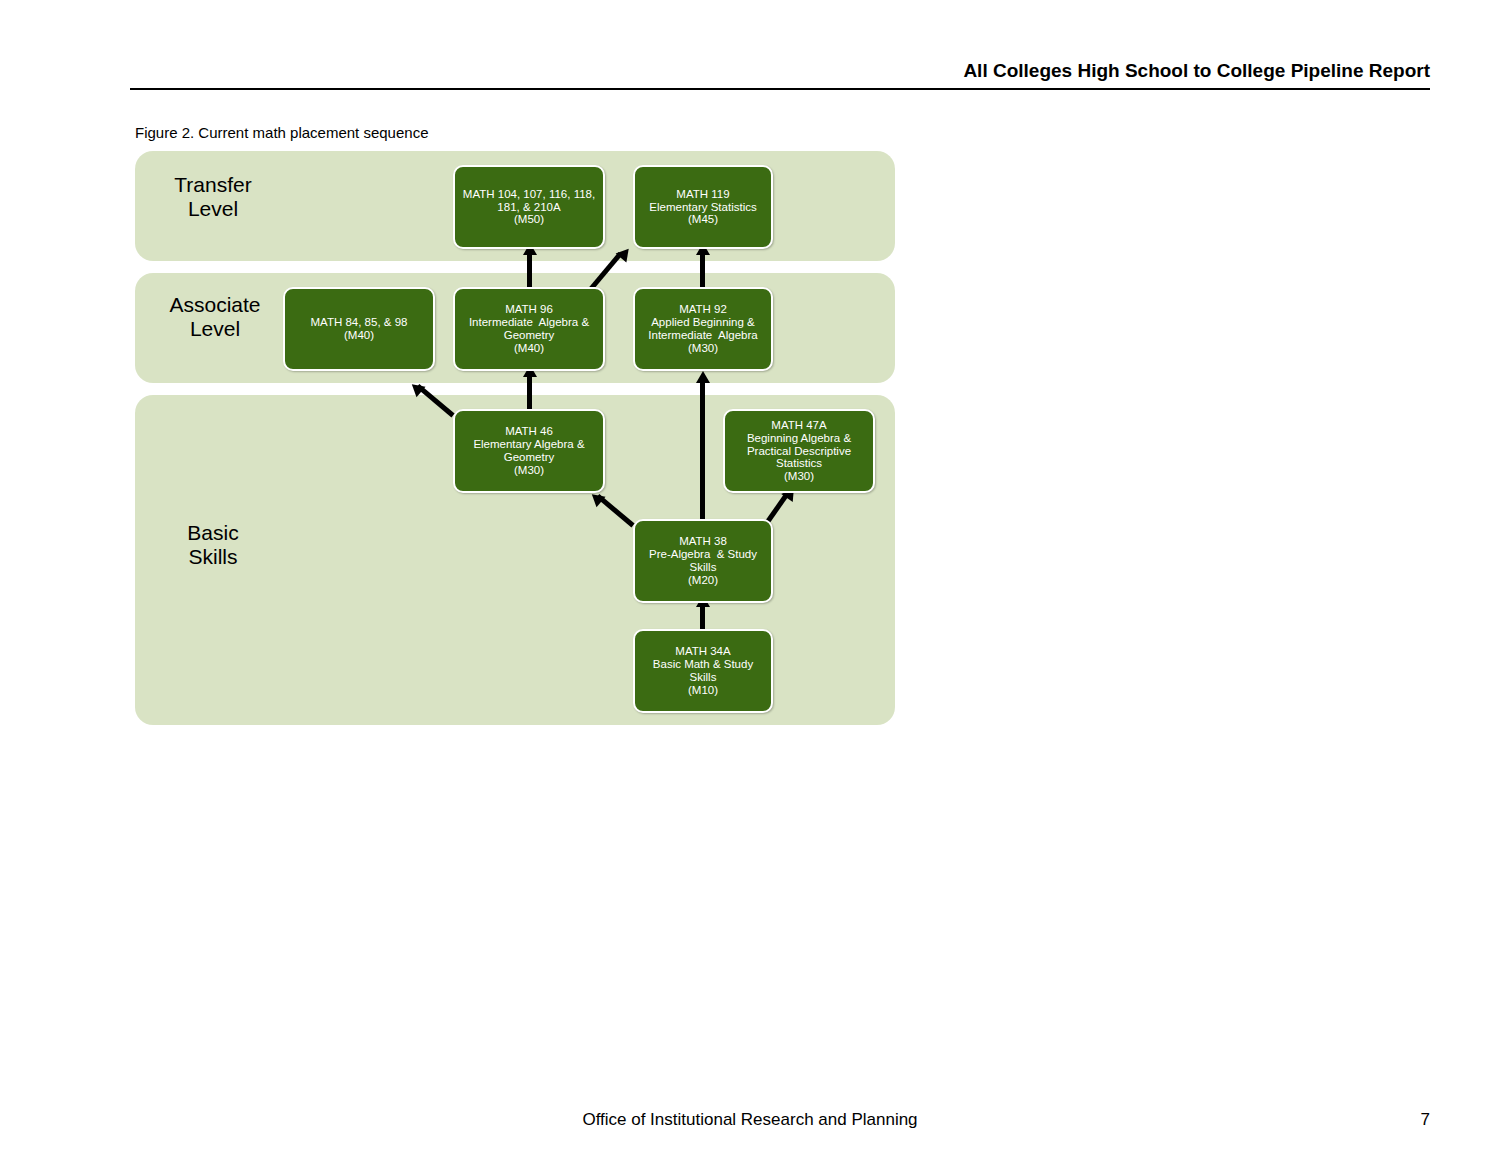All Colleges High School to College Pipeline Report
Figure 2. Current math placement sequence
Transfer
Level
Associate
Level
Basic
Skills
MATH 104, 107, 116, 118, 181, & 210A
(M50)
MATH 119
Elementary Statistics
(M45)
MATH 84, 85, & 98
(M40)
MATH 96
Intermediate Algebra & Geometry
(M40)
MATH 92
Applied Beginning & Intermediate Algebra
(M30)
MATH 46
Elementary Algebra & Geometry
(M30)
MATH 47A
Beginning Algebra & Practical Descriptive Statistics
(M30)
MATH 38
Pre-Algebra & Study Skills
(M20)
MATH 34A
Basic Math & Study Skills
(M10)
Office of Institutional Research and Planning
7